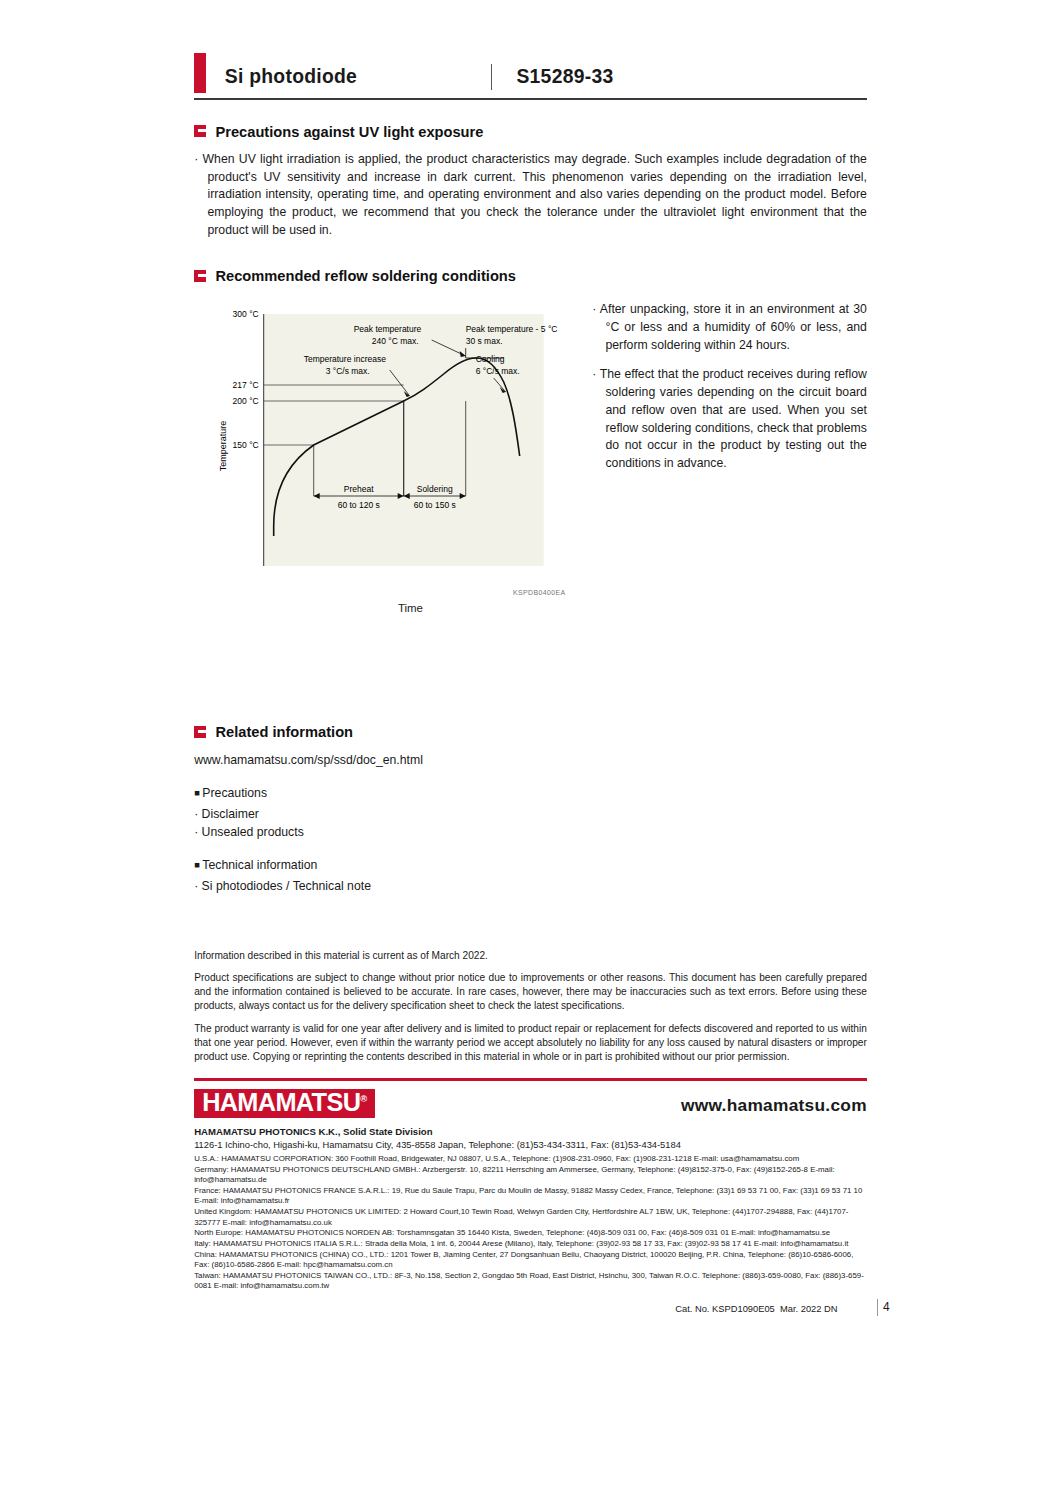Si photodiode
S15289-33
Precautions against UV light exposure
When UV light irradiation is applied, the product characteristics may degrade. Such examples include degradation of the product's UV sensitivity and increase in dark current. This phenomenon varies depending on the irradiation level, irradiation intensity, operating time, and operating environment and also varies depending on the product model. Before employing the product, we recommend that you check the tolerance under the ultraviolet light environment that the product will be used in.
Recommended reflow soldering conditions
300 °C 217 °C 200 °C 150 °C Temperature Peak temperature 240 °C max. Peak temperature - 5 °C 30 s max. Temperature increase 3 °C/s max. Cooling 6 °C/s max. Preheat 60 to 120 s Soldering 60 to 150 s
KSPDB0400EA
Time
After unpacking, store it in an environment at 30 °C or less and a humidity of 60% or less, and perform soldering within 24 hours.
The effect that the product receives during reflow soldering varies depending on the circuit board and reflow oven that are used. When you set reflow soldering conditions, check that problems do not occur in the product by testing out the conditions in advance.
Related information
www.hamamatsu.com/sp/ssd/doc_en.html
Precautions
Disclaimer
Unsealed products
Technical information
Si photodiodes / Technical note
Information described in this material is current as of March 2022.
Product specifications are subject to change without prior notice due to improvements or other reasons. This document has been carefully prepared and the information contained is believed to be accurate. In rare cases, however, there may be inaccuracies such as text errors. Before using these products, always contact us for the delivery specification sheet to check the latest specifications.
The product warranty is valid for one year after delivery and is limited to product repair or replacement for defects discovered and reported to us within that one year period. However, even if within the warranty period we accept absolutely no liability for any loss caused by natural disasters or improper product use. Copying or reprinting the contents described in this material in whole or in part is prohibited without our prior permission.
HAMAMATSU®
www.hamamatsu.com
HAMAMATSU PHOTONICS K.K., Solid State Division
1126-1 Ichino-cho, Higashi-ku, Hamamatsu City, 435-8558 Japan, Telephone: (81)53-434-3311, Fax: (81)53-434-5184
U.S.A.: HAMAMATSU CORPORATION: 360 Foothill Road, Bridgewater, NJ 08807, U.S.A., Telephone: (1)908-231-0960, Fax: (1)908-231-1218 E-mail: usa@hamamatsu.com
Germany: HAMAMATSU PHOTONICS DEUTSCHLAND GMBH.: Arzbergerstr. 10, 82211 Herrsching am Ammersee, Germany, Telephone: (49)8152-375-0, Fax: (49)8152-265-8 E-mail: info@hamamatsu.de
France: HAMAMATSU PHOTONICS FRANCE S.A.R.L.: 19, Rue du Saule Trapu, Parc du Moulin de Massy, 91882 Massy Cedex, France, Telephone: (33)1 69 53 71 00, Fax: (33)1 69 53 71 10 E-mail: info@hamamatsu.fr
United Kingdom: HAMAMATSU PHOTONICS UK LIMITED: 2 Howard Court,10 Tewin Road, Welwyn Garden City, Hertfordshire AL7 1BW, UK, Telephone: (44)1707-294888, Fax: (44)1707-325777 E-mail: info@hamamatsu.co.uk
North Europe: HAMAMATSU PHOTONICS NORDEN AB: Torshamnsgatan 35 16440 Kista, Sweden, Telephone: (46)8-509 031 00, Fax: (46)8-509 031 01 E-mail: info@hamamatsu.se
Italy: HAMAMATSU PHOTONICS ITALIA S.R.L.: Strada della Moia, 1 int. 6, 20044 Arese (Milano), Italy, Telephone: (39)02-93 58 17 33, Fax: (39)02-93 58 17 41 E-mail: info@hamamatsu.it
China: HAMAMATSU PHOTONICS (CHINA) CO., LTD.: 1201 Tower B, Jiaming Center, 27 Dongsanhuan Beilu, Chaoyang District, 100020 Beijing, P.R. China, Telephone: (86)10-6586-6006, Fax: (86)10-6586-2866 E-mail: hpc@hamamatsu.com.cn
Taiwan: HAMAMATSU PHOTONICS TAIWAN CO., LTD.: 8F-3, No.158, Section 2, Gongdao 5th Road, East District, Hsinchu, 300, Taiwan R.O.C. Telephone: (886)3-659-0080, Fax: (886)3-659-0081 E-mail: info@hamamatsu.com.tw
Cat. No. KSPD1090E05 Mar. 2022 DN
4